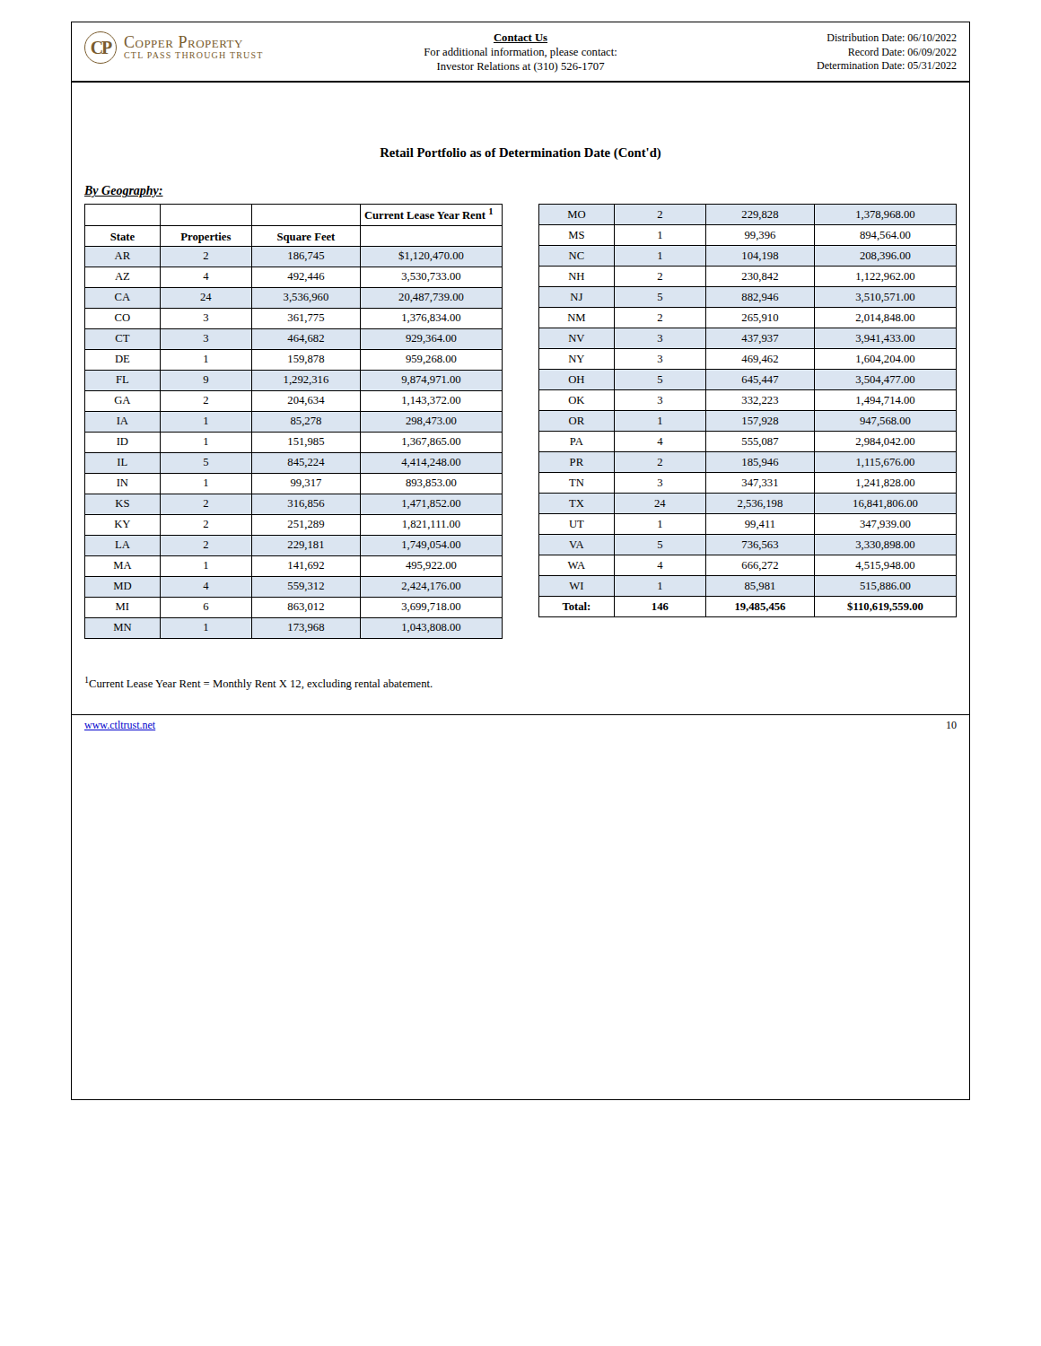CP
Copper Property
CTL Pass Through Trust
Contact Us
For additional information, please contact:
Investor Relations at (310) 526-1707
Distribution Date: 06/10/2022
Record Date: 06/09/2022
Determination Date: 05/31/2022
Retail Portfolio as of Determination Date (Cont'd)
By Geography:
| | | | Current Lease Year Rent 1 |
| --- | --- | --- | --- |
| State | Properties | Square Feet | |
| AR | 2 | 186,745 | $1,120,470.00 |
| AZ | 4 | 492,446 | 3,530,733.00 |
| CA | 24 | 3,536,960 | 20,487,739.00 |
| CO | 3 | 361,775 | 1,376,834.00 |
| CT | 3 | 464,682 | 929,364.00 |
| DE | 1 | 159,878 | 959,268.00 |
| FL | 9 | 1,292,316 | 9,874,971.00 |
| GA | 2 | 204,634 | 1,143,372.00 |
| IA | 1 | 85,278 | 298,473.00 |
| ID | 1 | 151,985 | 1,367,865.00 |
| IL | 5 | 845,224 | 4,414,248.00 |
| IN | 1 | 99,317 | 893,853.00 |
| KS | 2 | 316,856 | 1,471,852.00 |
| KY | 2 | 251,289 | 1,821,111.00 |
| LA | 2 | 229,181 | 1,749,054.00 |
| MA | 1 | 141,692 | 495,922.00 |
| MD | 4 | 559,312 | 2,424,176.00 |
| MI | 6 | 863,012 | 3,699,718.00 |
| MN | 1 | 173,968 | 1,043,808.00 |
| MO | 2 | 229,828 | 1,378,968.00 |
| MS | 1 | 99,396 | 894,564.00 |
| NC | 1 | 104,198 | 208,396.00 |
| NH | 2 | 230,842 | 1,122,962.00 |
| NJ | 5 | 882,946 | 3,510,571.00 |
| NM | 2 | 265,910 | 2,014,848.00 |
| NV | 3 | 437,937 | 3,941,433.00 |
| NY | 3 | 469,462 | 1,604,204.00 |
| OH | 5 | 645,447 | 3,504,477.00 |
| OK | 3 | 332,223 | 1,494,714.00 |
| OR | 1 | 157,928 | 947,568.00 |
| PA | 4 | 555,087 | 2,984,042.00 |
| PR | 2 | 185,946 | 1,115,676.00 |
| TN | 3 | 347,331 | 1,241,828.00 |
| TX | 24 | 2,536,198 | 16,841,806.00 |
| UT | 1 | 99,411 | 347,939.00 |
| VA | 5 | 736,563 | 3,330,898.00 |
| WA | 4 | 666,272 | 4,515,948.00 |
| WI | 1 | 85,981 | 515,886.00 |
| Total: | 146 | 19,485,456 | $110,619,559.00 |
1Current Lease Year Rent = Monthly Rent X 12, excluding rental abatement.
www.ctltrust.net 10